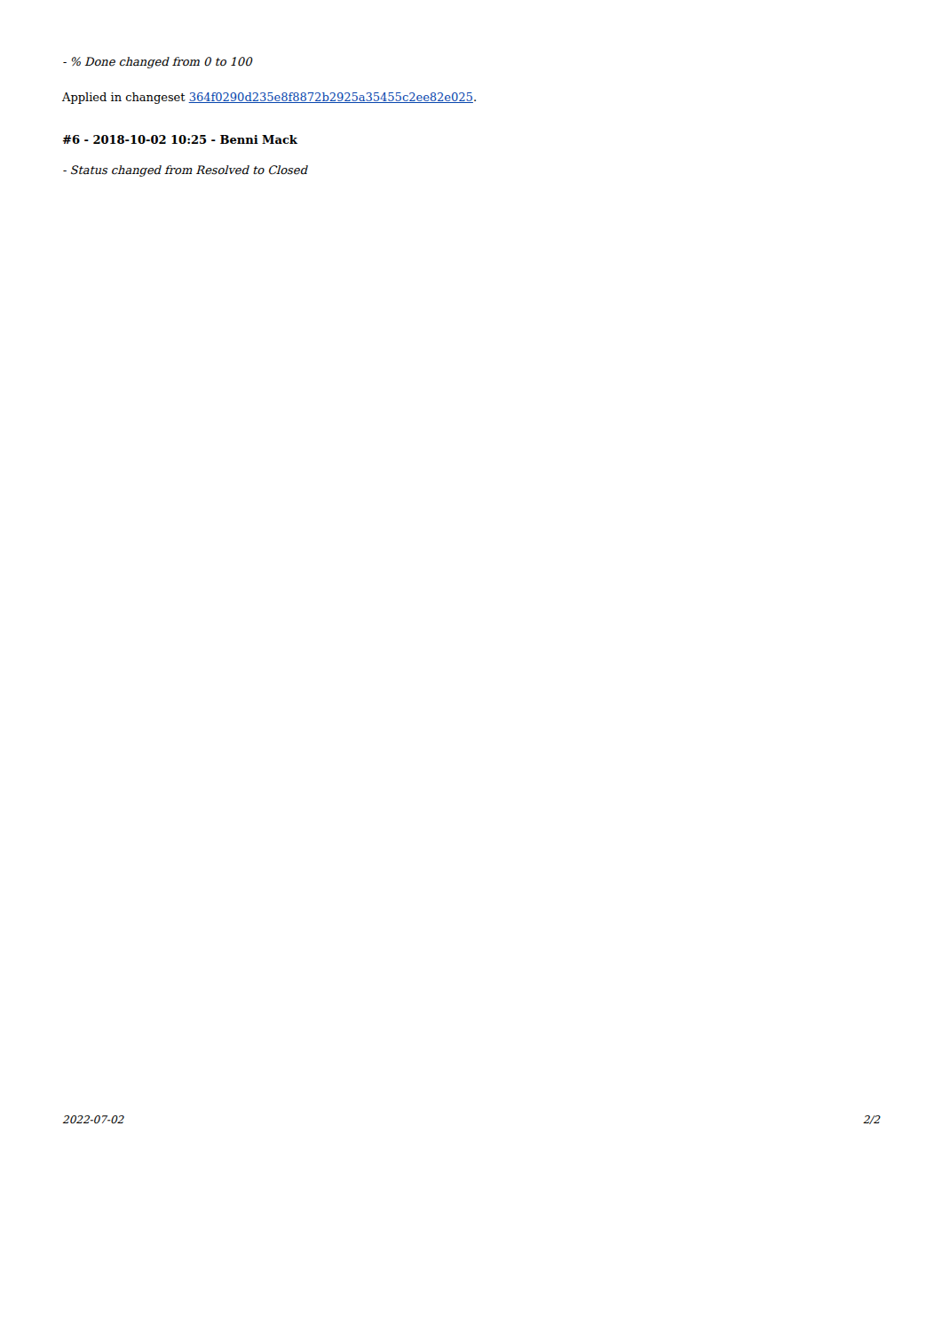- % Done changed from 0 to 100
Applied in changeset 364f0290d235e8f8872b2925a35455c2ee82e025.
#6 - 2018-10-02 10:25 - Benni Mack
- Status changed from Resolved to Closed
2022-07-02 2/2